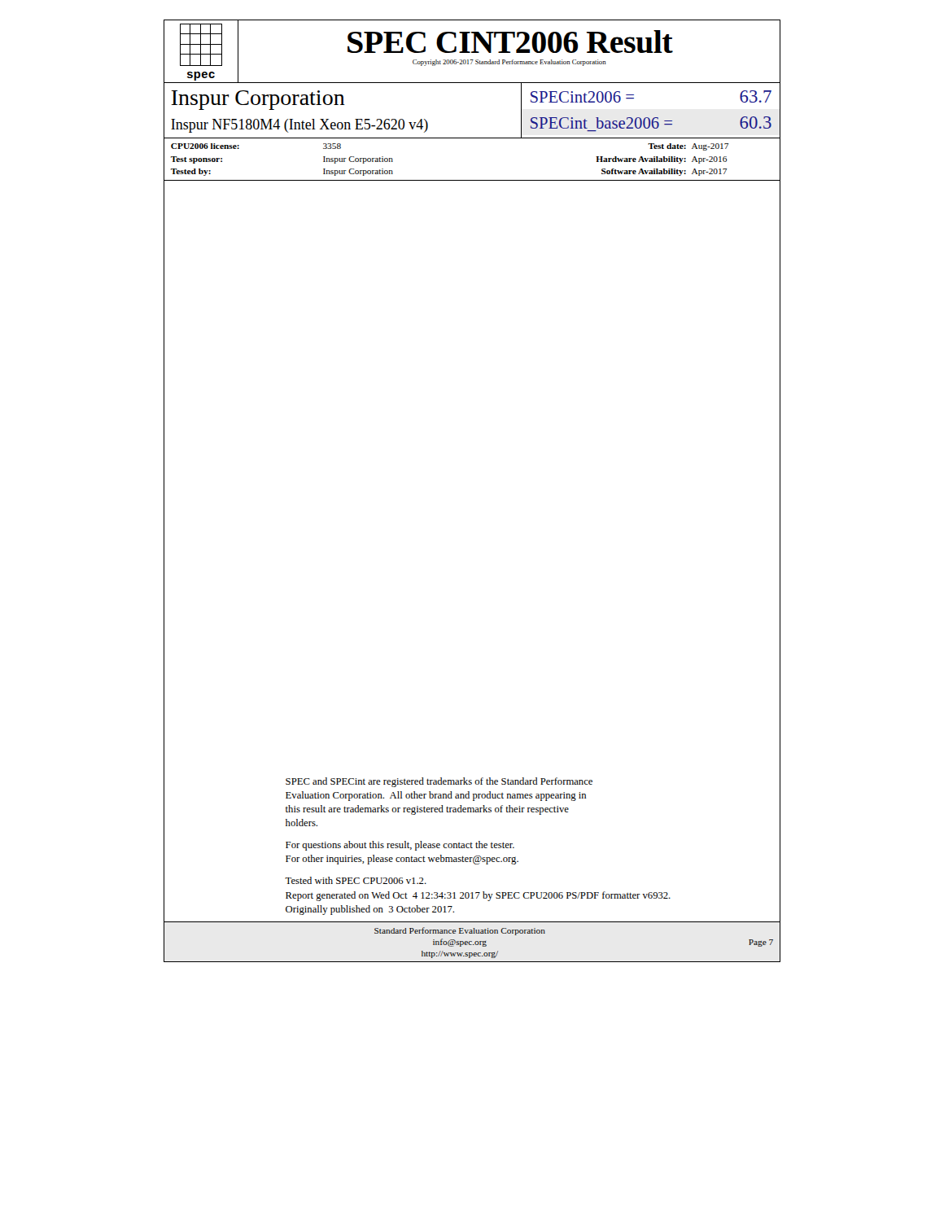spec
SPEC CINT2006 Result
Copyright 2006-2017 Standard Performance Evaluation Corporation
Inspur Corporation
Inspur NF5180M4 (Intel Xeon E5-2620 v4)
SPECint2006 = 63.7
SPECint_base2006 = 60.3
| CPU2006 license: | 3358 |
| Test sponsor: | Inspur Corporation |
| Tested by: | Inspur Corporation |
| Test date: | Aug-2017 |
| Hardware Availability: | Apr-2016 |
| Software Availability: | Apr-2017 |
SPEC and SPECint are registered trademarks of the Standard Performance
Evaluation Corporation. All other brand and product names appearing in
this result are trademarks or registered trademarks of their respective
holders.
For questions about this result, please contact the tester.
For other inquiries, please contact webmaster@spec.org.
Tested with SPEC CPU2006 v1.2.
Report generated on Wed Oct 4 12:34:31 2017 by SPEC CPU2006 PS/PDF formatter v6932.
Originally published on 3 October 2017.
Standard Performance Evaluation Corporation
info@spec.org
http://www.spec.org/
Page 7